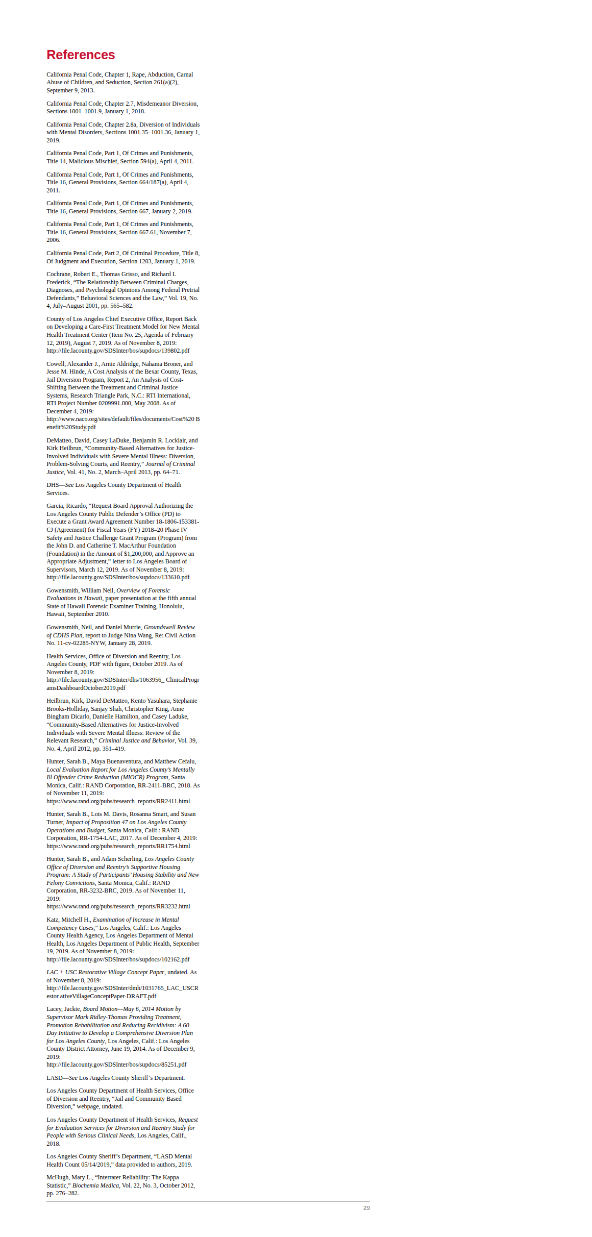References
California Penal Code, Chapter 1, Rape, Abduction, Carnal Abuse of Children, and Seduction, Section 261(a)(2), September 9, 2013.
California Penal Code, Chapter 2.7, Misdemeanor Diversion, Sections 1001–1001.9, January 1, 2018.
California Penal Code, Chapter 2.8a, Diversion of Individuals with Mental Disorders, Sections 1001.35–1001.36, January 1, 2019.
California Penal Code, Part 1, Of Crimes and Punishments, Title 14, Malicious Mischief, Section 594(a), April 4, 2011.
California Penal Code, Part 1, Of Crimes and Punishments, Title 16, General Provisions, Section 664/187(a), April 4, 2011.
California Penal Code, Part 1, Of Crimes and Punishments, Title 16, General Provisions, Section 667, January 2, 2019.
California Penal Code, Part 1, Of Crimes and Punishments, Title 16, General Provisions, Section 667.61, November 7, 2006.
California Penal Code, Part 2, Of Criminal Procedure, Title 8, Of Judgment and Execution, Section 1203, January 1, 2019.
Cochrane, Robert E., Thomas Grisso, and Richard I. Frederick, “The Relationship Between Criminal Charges, Diagnoses, and Psycholegal Opinions Among Federal Pretrial Defendants,” Behavioral Sciences and the Law,” Vol. 19, No. 4, July–August 2001, pp. 565–582.
County of Los Angeles Chief Executive Office, Report Back on Developing a Care-First Treatment Model for New Mental Health Treatment Center (Item No. 25, Agenda of February 12, 2019), August 7, 2019. As of November 8, 2019:
http://file.lacounty.gov/SDSInter/bos/supdocs/139802.pdf
Cowell, Alexander J., Arnie Aldridge, Nahama Broner, and Jesse M. Hinde, A Cost Analysis of the Bexar County, Texas, Jail Diversion Program, Report 2, An Analysis of Cost-Shifting Between the Treatment and Criminal Justice Systems, Research Triangle Park, N.C.: RTI International, RTI Project Number 0209991.000, May 2008. As of December 4, 2019:
http://www.naco.org/sites/default/files/documents/Cost%20 Benefit%20Study.pdf
DeMatteo, David, Casey LaDuke, Benjamin R. Locklair, and Kirk Heilbrun, “Community-Based Alternatives for Justice-Involved Individuals with Severe Mental Illness: Diversion, Problem-Solving Courts, and Reentry,” Journal of Criminal Justice, Vol. 41, No. 2, March–April 2013, pp. 64–71.
DHS—See Los Angeles County Department of Health Services.
Garcia, Ricardo, “Request Board Approval Authorizing the Los Angeles County Public Defender’s Office (PD) to Execute a Grant Award Agreement Number 18-1806-153381-CJ (Agreement) for Fiscal Years (FY) 2018–20 Phase IV Safety and Justice Challenge Grant Program (Program) from the John D. and Catherine T. MacArthur Foundation (Foundation) in the Amount of $1,200,000, and Approve an Appropriate Adjustment,” letter to Los Angeles Board of Supervisors, March 12, 2019. As of November 8, 2019:
http://file.lacounty.gov/SDSInter/bos/supdocs/133610.pdf
Gowensmith, William Neil, Overview of Forensic Evaluations in Hawaii, paper presentation at the fifth annual State of Hawaii Forensic Examiner Training, Honolulu, Hawaii, September 2010.
Gowensmith, Neil, and Daniel Murrie, Groundswell Review of CDHS Plan, report to Judge Nina Wang, Re: Civil Action No. 11-cv-02285-NYW, January 28, 2019.
Health Services, Office of Diversion and Reentry, Los Angeles County, PDF with figure, October 2019. As of November 8, 2019:
http://file.lacounty.gov/SDSInter/dhs/1063956_ ClinicalProgramsDashboardOctober2019.pdf
Heilbrun, Kirk, David DeMatteo, Kento Yasuhara, Stephanie Brooks-Holliday, Sanjay Shah, Christopher King, Anne Bingham Dicarlo, Danielle Hamilton, and Casey Laduke, “Community-Based Alternatives for Justice-Involved Individuals with Severe Mental Illness: Review of the Relevant Research,” Criminal Justice and Behavior, Vol. 39, No. 4, April 2012, pp. 351–419.
Hunter, Sarah B., Maya Buenaventura, and Matthew Cefalu, Local Evaluation Report for Los Angeles County’s Mentally Ill Offender Crime Reduction (MIOCR) Program, Santa Monica, Calif.: RAND Corporation, RR-2411-BRC, 2018. As of November 11, 2019:
https://www.rand.org/pubs/research_reports/RR2411.html
Hunter, Sarah B., Lois M. Davis, Rosanna Smart, and Susan Turner, Impact of Proposition 47 on Los Angeles County Operations and Budget, Santa Monica, Calif.: RAND Corporation, RR-1754-LAC, 2017. As of December 4, 2019:
https://www.rand.org/pubs/research_reports/RR1754.html
Hunter, Sarah B., and Adam Scherling, Los Angeles County Office of Diversion and Reentry’s Supportive Housing Program: A Study of Participants’ Housing Stability and New Felony Convictions, Santa Monica, Calif.: RAND Corporation, RR-3232-BRC, 2019. As of November 11, 2019:
https://www.rand.org/pubs/research_reports/RR3232.html
Katz, Mitchell H., Examination of Increase in Mental Competency Cases,” Los Angeles, Calif.: Los Angeles County Health Agency, Los Angeles Department of Mental Health, Los Angeles Department of Public Health, September 19, 2019. As of November 8, 2019:
http://file.lacounty.gov/SDSInter/bos/supdocs/102162.pdf
LAC + USC Restorative Village Concept Paper, undated. As of November 8, 2019:
http://file.lacounty.gov/SDSInter/dmh/1031765_LAC_USCRestor ativeVillageConceptPaper-DRAFT.pdf
Lacey, Jackie, Board Motion—May 6, 2014 Motion by Supervisor Mark Ridley-Thomas Providing Treatment, Promotion Rehabilitation and Reducing Recidivism: A 60-Day Initiative to Develop a Comprehensive Diversion Plan for Los Angeles County, Los Angeles, Calif.: Los Angeles County District Attorney, June 19, 2014. As of December 9, 2019:
http://file.lacounty.gov/SDSInter/bos/supdocs/85251.pdf
LASD—See Los Angeles County Sheriff’s Department.
Los Angeles County Department of Health Services, Office of Diversion and Reentry, “Jail and Community Based Diversion,” webpage, undated.
Los Angeles County Department of Health Services, Request for Evaluation Services for Diversion and Reentry Study for People with Serious Clinical Needs, Los Angeles, Calif., 2018.
Los Angeles County Sheriff’s Department, “LASD Mental Health Count 05/14/2019,” data provided to authors, 2019.
McHugh, Mary L., “Interrater Reliability: The Kappa Statistic,” Biochemia Medica, Vol. 22, No. 3, October 2012, pp. 276–282.
29